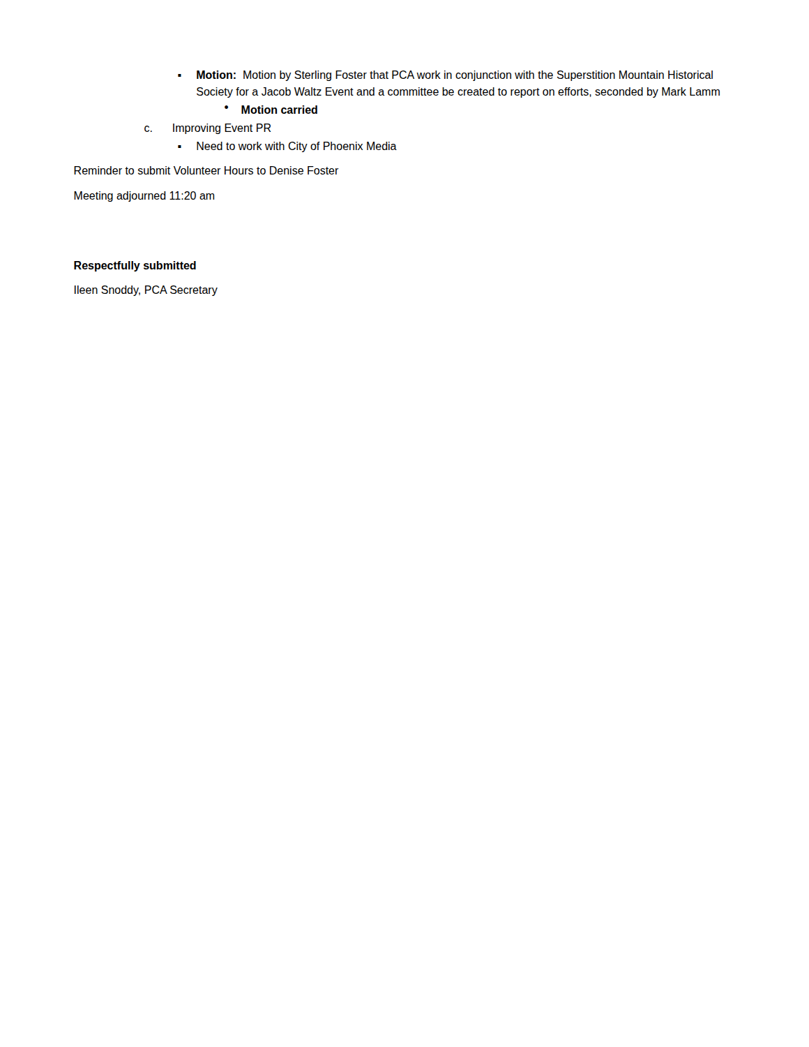Motion: Motion by Sterling Foster that PCA work in conjunction with the Superstition Mountain Historical Society for a Jacob Waltz Event and a committee be created to report on efforts, seconded by Mark Lamm
Motion carried
Improving Event PR
Need to work with City of Phoenix Media
Reminder to submit Volunteer Hours to Denise Foster
Meeting adjourned 11:20 am
Respectfully submitted
Ileen Snoddy, PCA Secretary